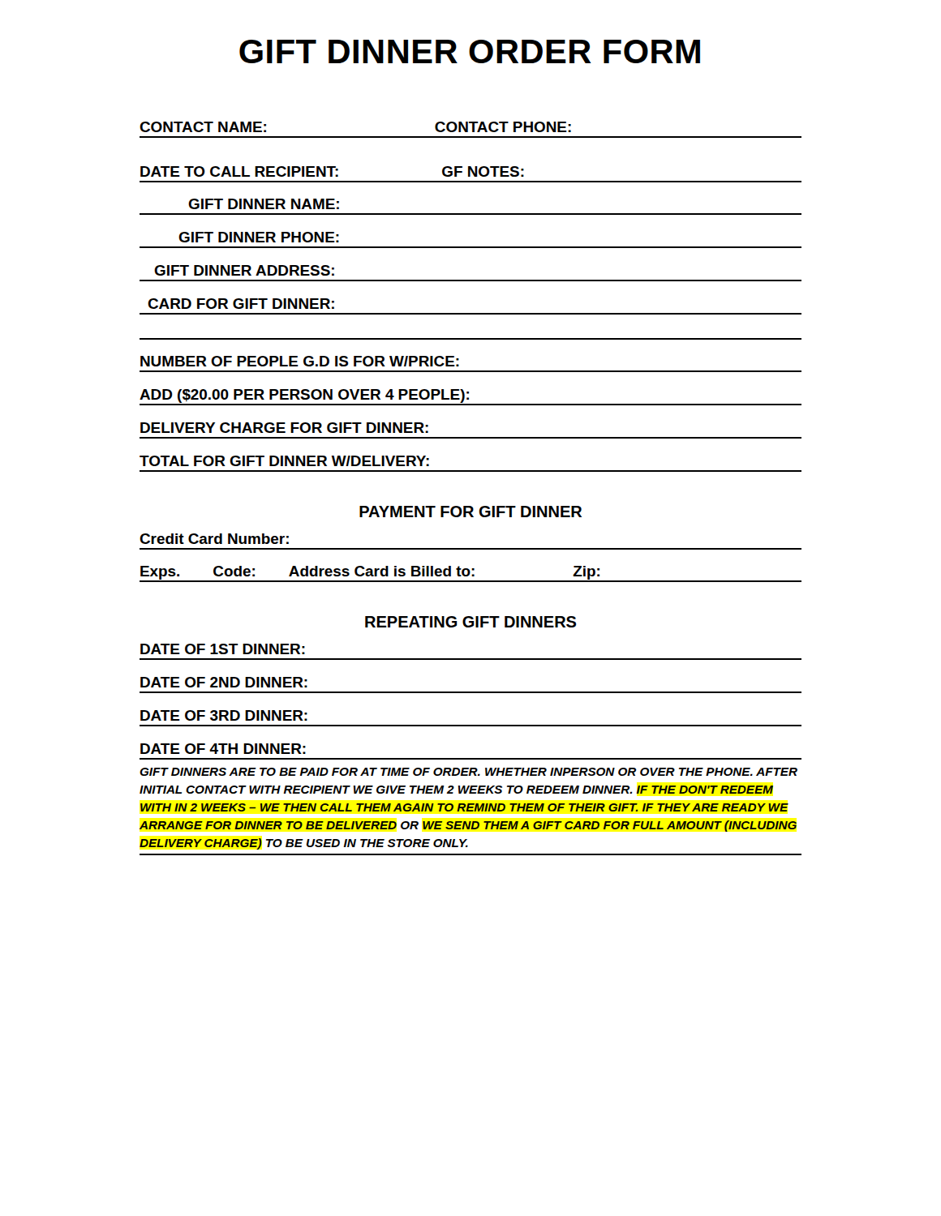GIFT DINNER ORDER FORM
CONTACT NAME: CONTACT PHONE:
DATE TO CALL RECIPIENT: GF NOTES:
GIFT DINNER NAME:
GIFT DINNER PHONE:
GIFT DINNER ADDRESS:
CARD FOR GIFT DINNER:
NUMBER OF PEOPLE G.D IS FOR W/PRICE:
ADD ($20.00 PER PERSON OVER 4 PEOPLE):
DELIVERY CHARGE FOR GIFT DINNER:
TOTAL FOR GIFT DINNER W/DELIVERY:
PAYMENT FOR GIFT DINNER
Credit Card Number:
Exps. Code: Address Card is Billed to: Zip:
REPEATING GIFT DINNERS
DATE OF 1ST DINNER:
DATE OF 2ND DINNER:
DATE OF 3RD DINNER:
DATE OF 4TH DINNER:
GIFT DINNERS ARE TO BE PAID FOR AT TIME OF ORDER. WHETHER INPERSON OR OVER THE PHONE. AFTER INITIAL CONTACT WITH RECIPIENT WE GIVE THEM 2 WEEKS TO REDEEM DINNER. IF THE DON'T REDEEM WITH IN 2 WEEKS – WE THEN CALL THEM AGAIN TO REMIND THEM OF THEIR GIFT. IF THEY ARE READY WE ARRANGE FOR DINNER TO BE DELIVERED OR WE SEND THEM A GIFT CARD FOR FULL AMOUNT (INCLUDING DELIVERY CHARGE) TO BE USED IN THE STORE ONLY.